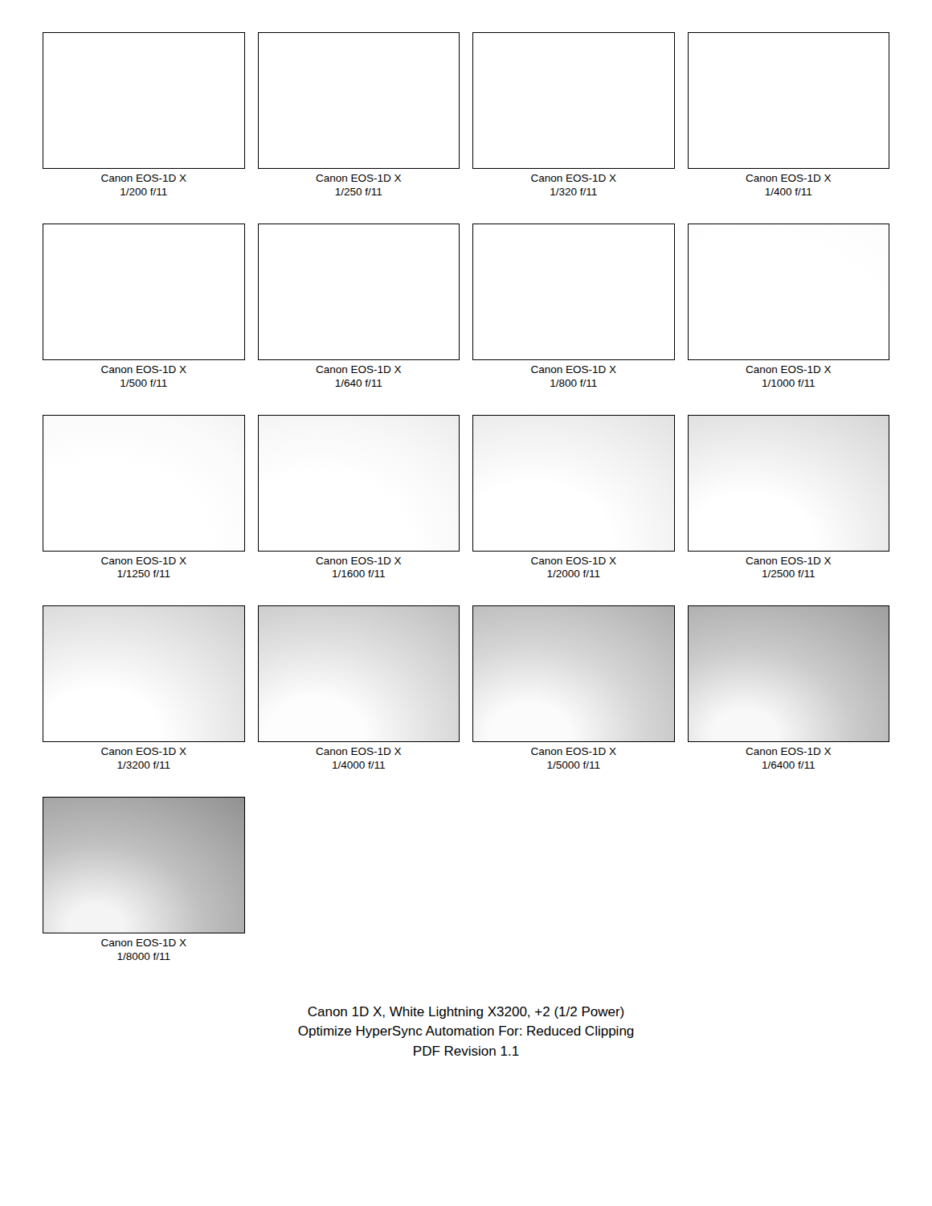Canon EOS-1D X
1/200 f/11
Canon EOS-1D X
1/250 f/11
Canon EOS-1D X
1/320 f/11
Canon EOS-1D X
1/400 f/11
Canon EOS-1D X
1/500 f/11
Canon EOS-1D X
1/640 f/11
Canon EOS-1D X
1/800 f/11
Canon EOS-1D X
1/1000 f/11
Canon EOS-1D X
1/1250 f/11
Canon EOS-1D X
1/1600 f/11
Canon EOS-1D X
1/2000 f/11
Canon EOS-1D X
1/2500 f/11
Canon EOS-1D X
1/3200 f/11
Canon EOS-1D X
1/4000 f/11
Canon EOS-1D X
1/5000 f/11
Canon EOS-1D X
1/6400 f/11
Canon EOS-1D X
1/8000 f/11
Canon 1D X, White Lightning X3200, +2 (1/2 Power)
Optimize HyperSync Automation For: Reduced Clipping
PDF Revision 1.1